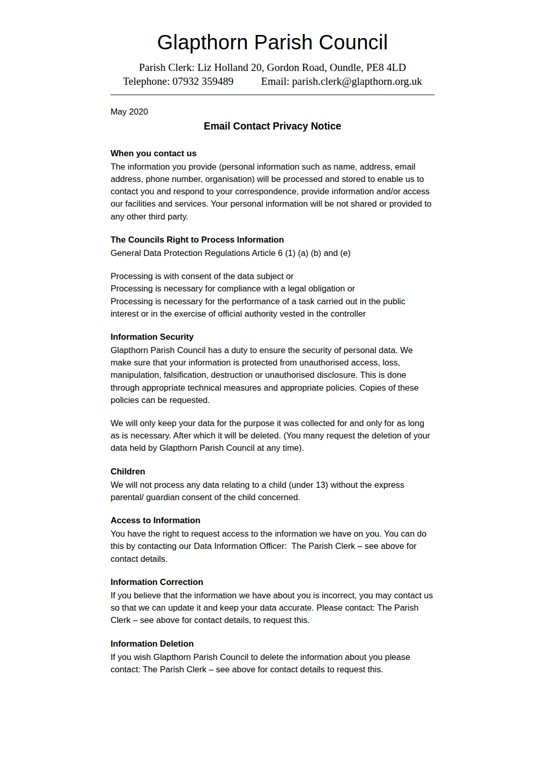Glapthorn Parish Council
Parish Clerk: Liz Holland 20, Gordon Road, Oundle, PE8 4LD
Telephone: 07932 359489 Email: parish.clerk@glapthorn.org.uk
May 2020
Email Contact Privacy Notice
When you contact us
The information you provide (personal information such as name, address, email address, phone number, organisation) will be processed and stored to enable us to contact you and respond to your correspondence, provide information and/or access our facilities and services. Your personal information will be not shared or provided to any other third party.
The Councils Right to Process Information
General Data Protection Regulations Article 6 (1) (a) (b) and (e)
Processing is with consent of the data subject or
Processing is necessary for compliance with a legal obligation or
Processing is necessary for the performance of a task carried out in the public interest or in the exercise of official authority vested in the controller
Information Security
Glapthorn Parish Council has a duty to ensure the security of personal data. We make sure that your information is protected from unauthorised access, loss, manipulation, falsification, destruction or unauthorised disclosure. This is done through appropriate technical measures and appropriate policies. Copies of these policies can be requested.
We will only keep your data for the purpose it was collected for and only for as long as is necessary. After which it will be deleted. (You many request the deletion of your data held by Glapthorn Parish Council at any time).
Children
We will not process any data relating to a child (under 13) without the express parental/ guardian consent of the child concerned.
Access to Information
You have the right to request access to the information we have on you. You can do this by contacting our Data Information Officer: The Parish Clerk – see above for contact details.
Information Correction
If you believe that the information we have about you is incorrect, you may contact us so that we can update it and keep your data accurate. Please contact: The Parish Clerk – see above for contact details, to request this.
Information Deletion
If you wish Glapthorn Parish Council to delete the information about you please contact: The Parish Clerk – see above for contact details to request this.